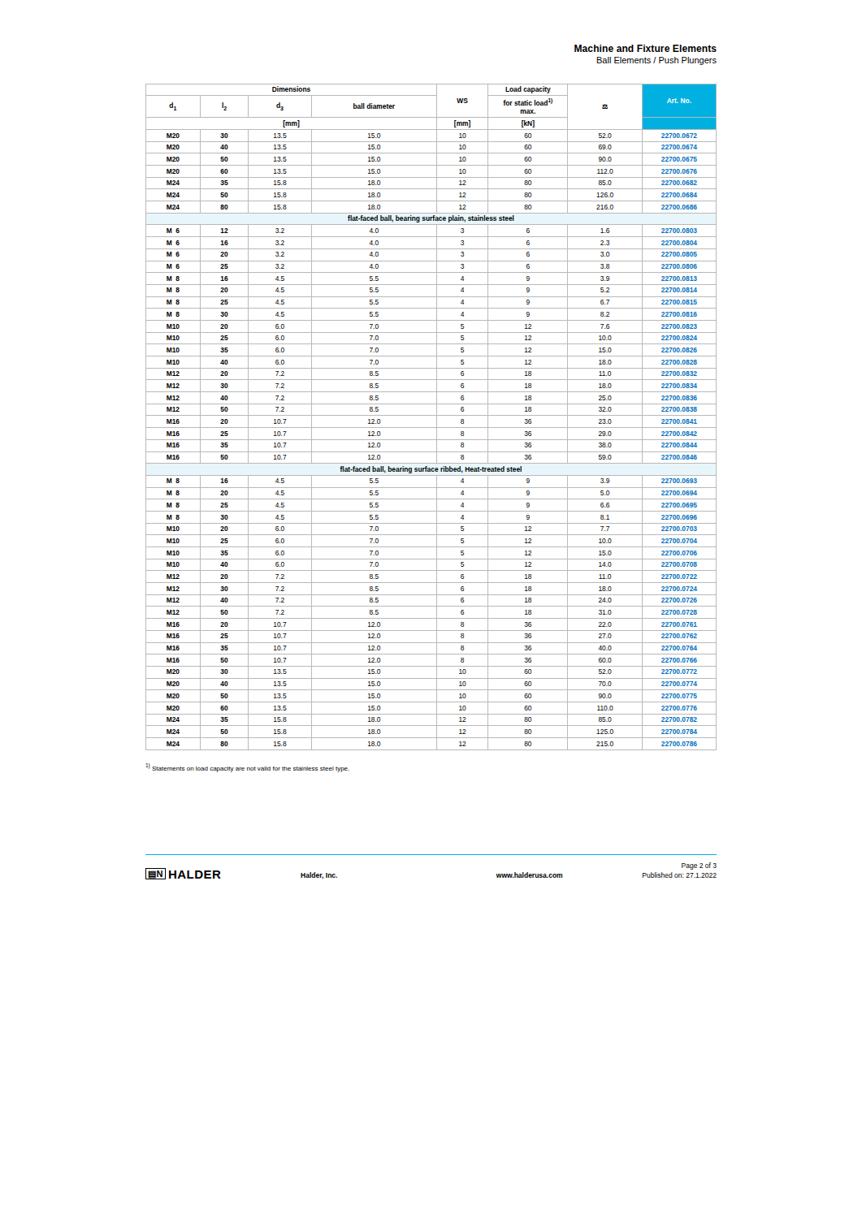Machine and Fixture Elements
Ball Elements / Push Plungers
| Dimensions | WS | Load capacity | ⚖ | Art. No. |
| --- | --- | --- | --- | --- |
| d 1 | l 2 | d 3 | ball diameter | for static load 1) max. |
| [mm] | [mm] | [kN] | |
| M20 | 30 | 13.5 | 15.0 | 10 | 60 | 52.0 | 22700.0672 |
| M20 | 40 | 13.5 | 15.0 | 10 | 60 | 69.0 | 22700.0674 |
| M20 | 50 | 13.5 | 15.0 | 10 | 60 | 90.0 | 22700.0675 |
| M20 | 60 | 13.5 | 15.0 | 10 | 60 | 112.0 | 22700.0676 |
| M24 | 35 | 15.8 | 18.0 | 12 | 80 | 85.0 | 22700.0682 |
| M24 | 50 | 15.8 | 18.0 | 12 | 80 | 126.0 | 22700.0684 |
| M24 | 80 | 15.8 | 18.0 | 12 | 80 | 216.0 | 22700.0686 |
| flat-faced ball, bearing surface plain, stainless steel |
| M 6 | 12 | 3.2 | 4.0 | 3 | 6 | 1.6 | 22700.0803 |
| M 6 | 16 | 3.2 | 4.0 | 3 | 6 | 2.3 | 22700.0804 |
| M 6 | 20 | 3.2 | 4.0 | 3 | 6 | 3.0 | 22700.0805 |
| M 6 | 25 | 3.2 | 4.0 | 3 | 6 | 3.8 | 22700.0806 |
| M 8 | 16 | 4.5 | 5.5 | 4 | 9 | 3.9 | 22700.0813 |
| M 8 | 20 | 4.5 | 5.5 | 4 | 9 | 5.2 | 22700.0814 |
| M 8 | 25 | 4.5 | 5.5 | 4 | 9 | 6.7 | 22700.0815 |
| M 8 | 30 | 4.5 | 5.5 | 4 | 9 | 8.2 | 22700.0816 |
| M10 | 20 | 6.0 | 7.0 | 5 | 12 | 7.6 | 22700.0823 |
| M10 | 25 | 6.0 | 7.0 | 5 | 12 | 10.0 | 22700.0824 |
| M10 | 35 | 6.0 | 7.0 | 5 | 12 | 15.0 | 22700.0826 |
| M10 | 40 | 6.0 | 7.0 | 5 | 12 | 18.0 | 22700.0828 |
| M12 | 20 | 7.2 | 8.5 | 6 | 18 | 11.0 | 22700.0832 |
| M12 | 30 | 7.2 | 8.5 | 6 | 18 | 18.0 | 22700.0834 |
| M12 | 40 | 7.2 | 8.5 | 6 | 18 | 25.0 | 22700.0836 |
| M12 | 50 | 7.2 | 8.5 | 6 | 18 | 32.0 | 22700.0838 |
| M16 | 20 | 10.7 | 12.0 | 8 | 36 | 23.0 | 22700.0841 |
| M16 | 25 | 10.7 | 12.0 | 8 | 36 | 29.0 | 22700.0842 |
| M16 | 35 | 10.7 | 12.0 | 8 | 36 | 38.0 | 22700.0844 |
| M16 | 50 | 10.7 | 12.0 | 8 | 36 | 59.0 | 22700.0846 |
| flat-faced ball, bearing surface ribbed, Heat-treated steel |
| M 8 | 16 | 4.5 | 5.5 | 4 | 9 | 3.9 | 22700.0693 |
| M 8 | 20 | 4.5 | 5.5 | 4 | 9 | 5.0 | 22700.0694 |
| M 8 | 25 | 4.5 | 5.5 | 4 | 9 | 6.6 | 22700.0695 |
| M 8 | 30 | 4.5 | 5.5 | 4 | 9 | 8.1 | 22700.0696 |
| M10 | 20 | 6.0 | 7.0 | 5 | 12 | 7.7 | 22700.0703 |
| M10 | 25 | 6.0 | 7.0 | 5 | 12 | 10.0 | 22700.0704 |
| M10 | 35 | 6.0 | 7.0 | 5 | 12 | 15.0 | 22700.0706 |
| M10 | 40 | 6.0 | 7.0 | 5 | 12 | 14.0 | 22700.0708 |
| M12 | 20 | 7.2 | 8.5 | 6 | 18 | 11.0 | 22700.0722 |
| M12 | 30 | 7.2 | 8.5 | 6 | 18 | 18.0 | 22700.0724 |
| M12 | 40 | 7.2 | 8.5 | 6 | 18 | 24.0 | 22700.0726 |
| M12 | 50 | 7.2 | 8.5 | 6 | 18 | 31.0 | 22700.0728 |
| M16 | 20 | 10.7 | 12.0 | 8 | 36 | 22.0 | 22700.0761 |
| M16 | 25 | 10.7 | 12.0 | 8 | 36 | 27.0 | 22700.0762 |
| M16 | 35 | 10.7 | 12.0 | 8 | 36 | 40.0 | 22700.0764 |
| M16 | 50 | 10.7 | 12.0 | 8 | 36 | 60.0 | 22700.0766 |
| M20 | 30 | 13.5 | 15.0 | 10 | 60 | 52.0 | 22700.0772 |
| M20 | 40 | 13.5 | 15.0 | 10 | 60 | 70.0 | 22700.0774 |
| M20 | 50 | 13.5 | 15.0 | 10 | 60 | 90.0 | 22700.0775 |
| M20 | 60 | 13.5 | 15.0 | 10 | 60 | 110.0 | 22700.0776 |
| M24 | 35 | 15.8 | 18.0 | 12 | 80 | 85.0 | 22700.0782 |
| M24 | 50 | 15.8 | 18.0 | 12 | 80 | 125.0 | 22700.0784 |
| M24 | 80 | 15.8 | 18.0 | 12 | 80 | 215.0 | 22700.0786 |
1) Statements on load capacity are not valid for the stainless steel type.
▤NHALDER
Halder, Inc. www.halderusa.com
Page 2 of 3
Published on: 27.1.2022